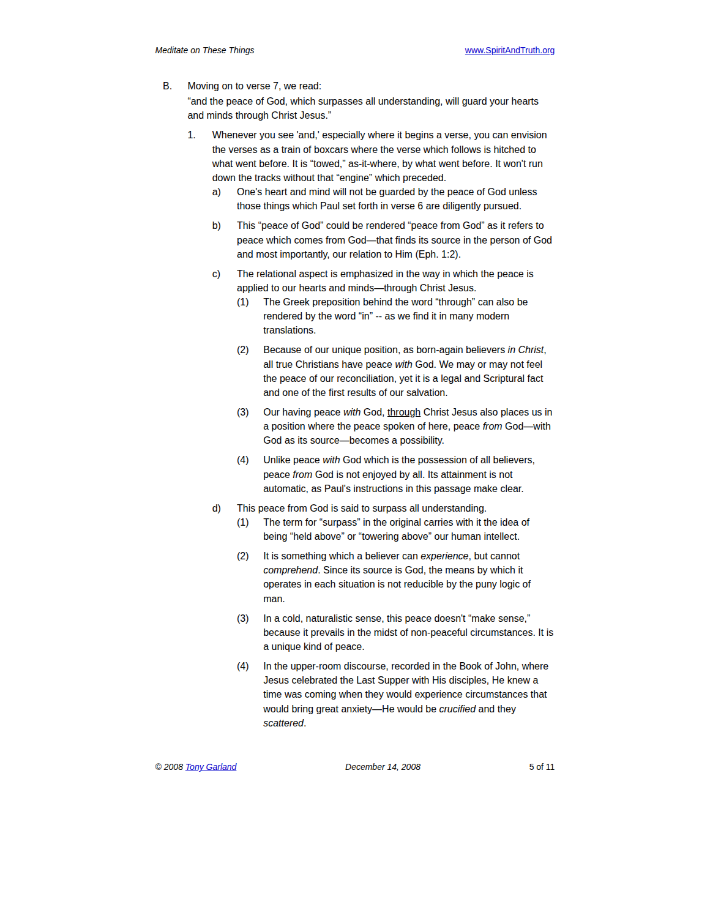Meditate on These Things www.SpiritAndTruth.org
B. Moving on to verse 7, we read:
“and the peace of God, which surpasses all understanding, will guard your hearts and minds through Christ Jesus.”
1. Whenever you see 'and,' especially where it begins a verse, you can envision the verses as a train of boxcars where the verse which follows is hitched to what went before. It is “towed,” as-it-where, by what went before. It won't run down the tracks without that “engine” which preceded.
a) One's heart and mind will not be guarded by the peace of God unless those things which Paul set forth in verse 6 are diligently pursued.
b) This “peace of God” could be rendered “peace from God” as it refers to peace which comes from God—that finds its source in the person of God and most importantly, our relation to Him (Eph. 1:2).
c) The relational aspect is emphasized in the way in which the peace is applied to our hearts and minds—through Christ Jesus.
(1) The Greek preposition behind the word “through” can also be rendered by the word “in” -- as we find it in many modern translations.
(2) Because of our unique position, as born-again believers in Christ, all true Christians have peace with God. We may or may not feel the peace of our reconciliation, yet it is a legal and Scriptural fact and one of the first results of our salvation.
(3) Our having peace with God, through Christ Jesus also places us in a position where the peace spoken of here, peace from God—with God as its source—becomes a possibility.
(4) Unlike peace with God which is the possession of all believers, peace from God is not enjoyed by all. Its attainment is not automatic, as Paul's instructions in this passage make clear.
d) This peace from God is said to surpass all understanding.
(1) The term for “surpass” in the original carries with it the idea of being “held above” or “towering above” our human intellect.
(2) It is something which a believer can experience, but cannot comprehend. Since its source is God, the means by which it operates in each situation is not reducible by the puny logic of man.
(3) In a cold, naturalistic sense, this peace doesn't “make sense,” because it prevails in the midst of non-peaceful circumstances. It is a unique kind of peace.
(4) In the upper-room discourse, recorded in the Book of John, where Jesus celebrated the Last Supper with His disciples, He knew a time was coming when they would experience circumstances that would bring great anxiety—He would be crucified and they scattered.
© 2008 Tony Garland December 14, 2008 5 of 11